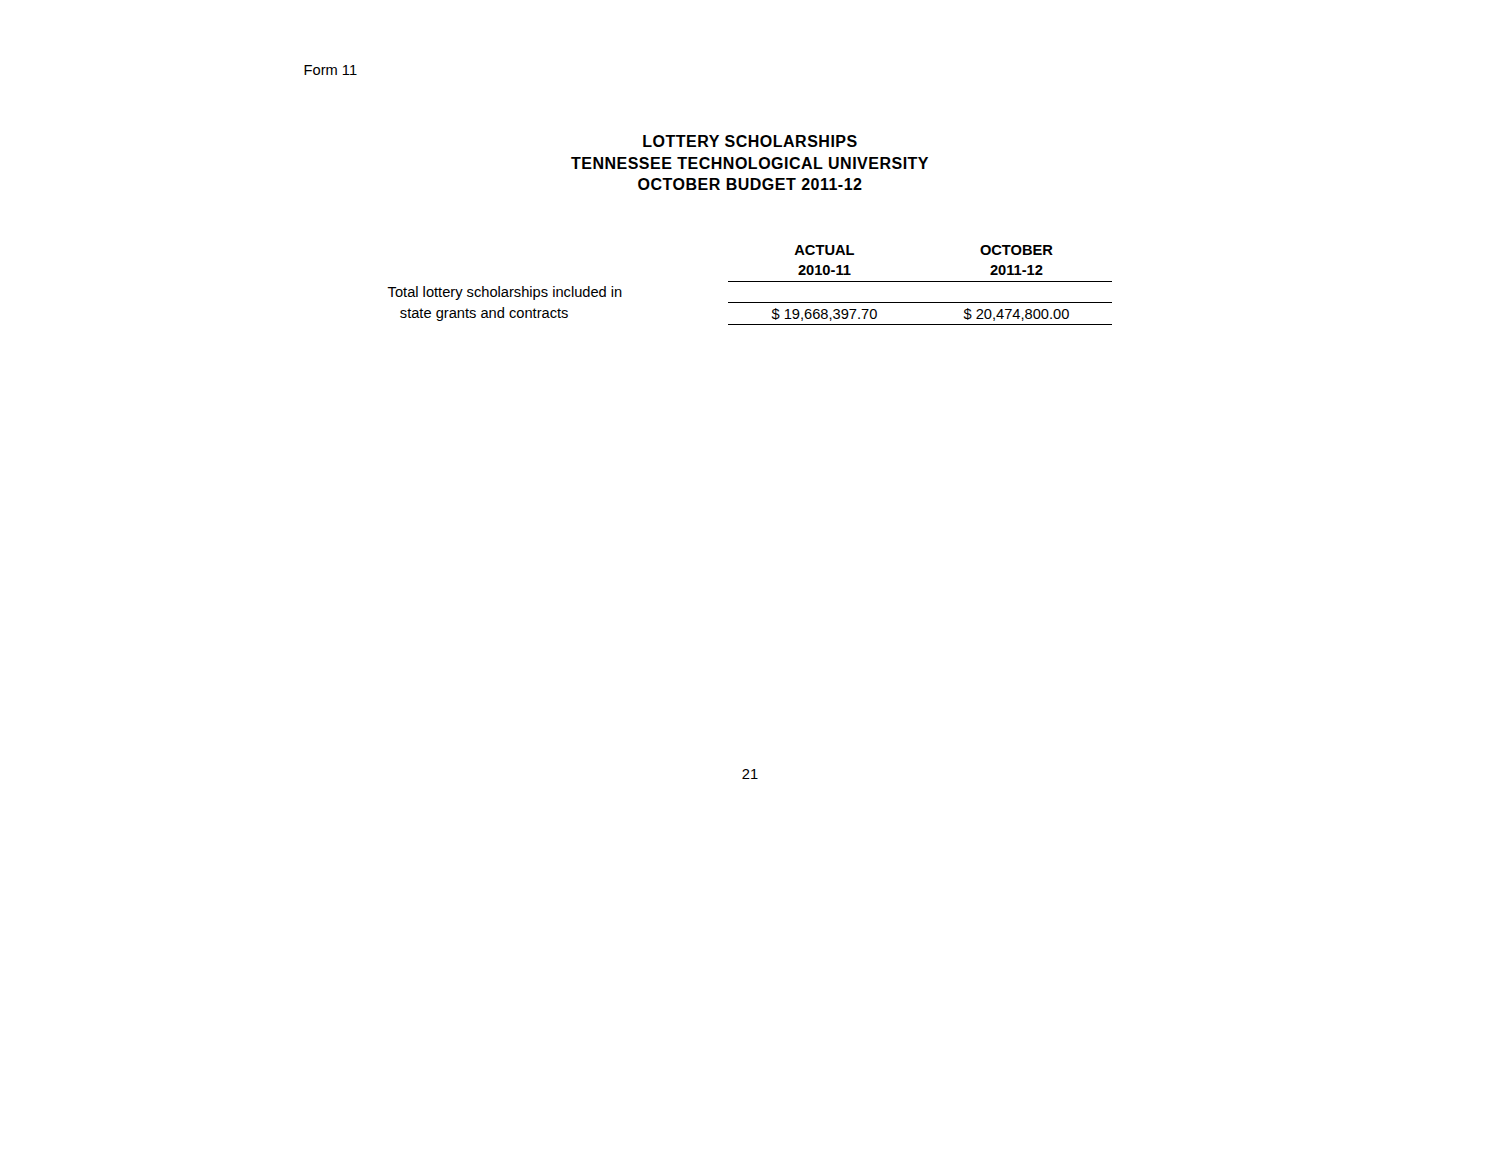Form 11
LOTTERY SCHOLARSHIPS
TENNESSEE TECHNOLOGICAL UNIVERSITY
OCTOBER BUDGET 2011-12
| | ACTUAL | OCTOBER |
| | 2010-11 | 2011-12 |
| Total lottery scholarships included in | | |
| state grants and contracts | $ 19,668,397.70 | $ 20,474,800.00 |
21